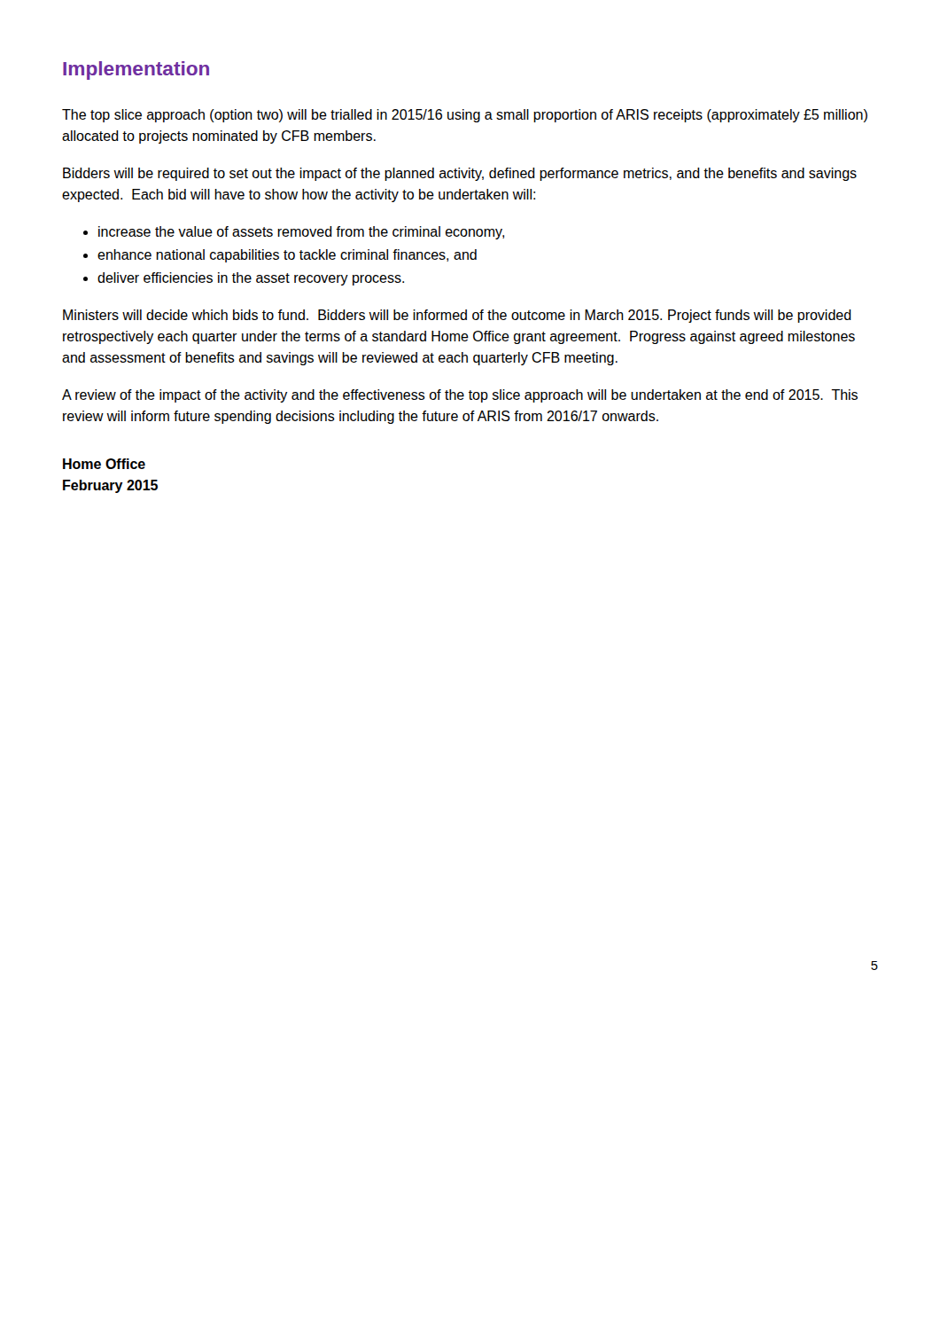Implementation
The top slice approach (option two) will be trialled in 2015/16 using a small proportion of ARIS receipts (approximately £5 million) allocated to projects nominated by CFB members.
Bidders will be required to set out the impact of the planned activity, defined performance metrics, and the benefits and savings expected. Each bid will have to show how the activity to be undertaken will:
increase the value of assets removed from the criminal economy,
enhance national capabilities to tackle criminal finances, and
deliver efficiencies in the asset recovery process.
Ministers will decide which bids to fund. Bidders will be informed of the outcome in March 2015. Project funds will be provided retrospectively each quarter under the terms of a standard Home Office grant agreement. Progress against agreed milestones and assessment of benefits and savings will be reviewed at each quarterly CFB meeting.
A review of the impact of the activity and the effectiveness of the top slice approach will be undertaken at the end of 2015. This review will inform future spending decisions including the future of ARIS from 2016/17 onwards.
Home Office
February 2015
5